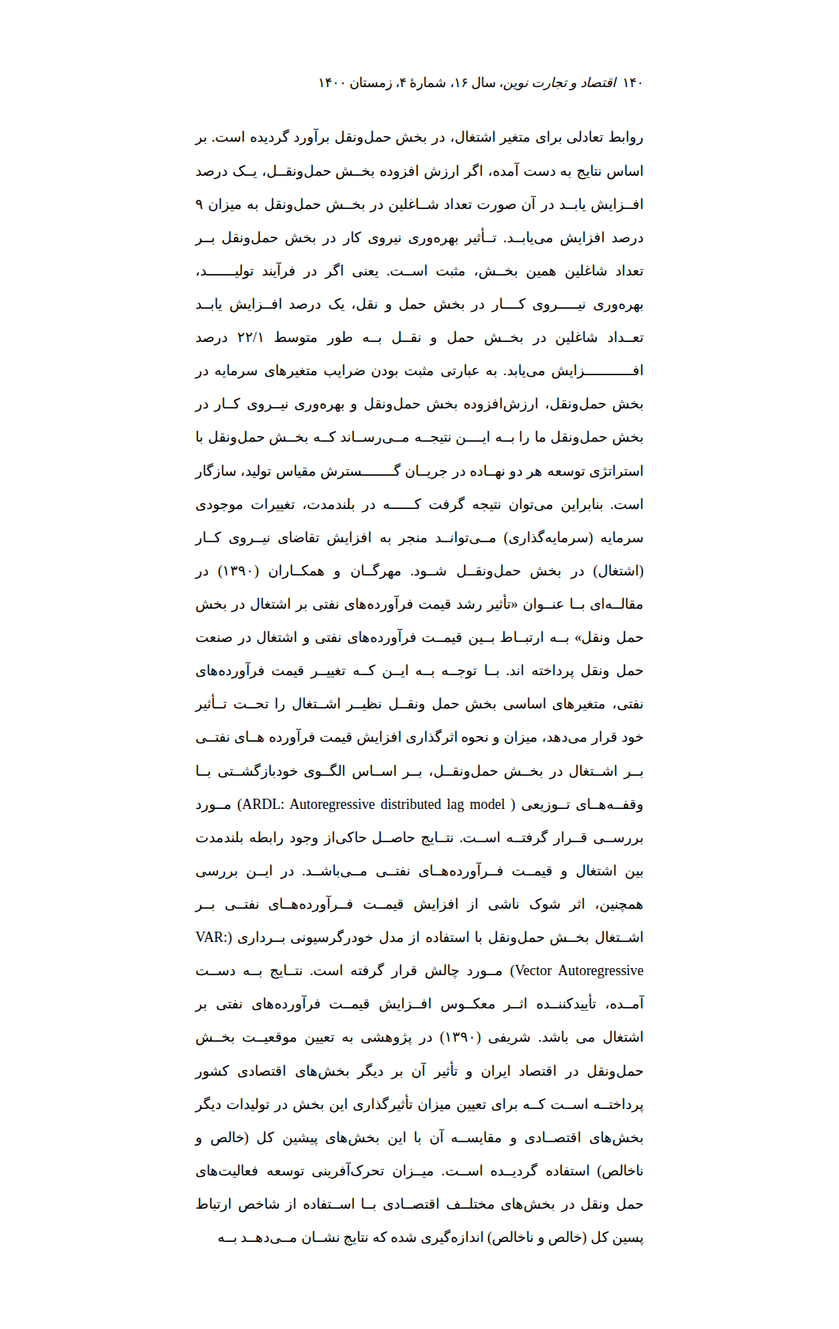۱۴۰ اقتصاد و تجارت نوین، سال ۱۶، شمارهٔ ۴، زمستان ۱۴۰۰
روابط تعادلی برای متغیر اشتغال، در بخش حمل‌ونقل برآورد گردیده است. بر اساس نتایج به دست آمده، اگر ارزش افزوده بخــش حمل‌ونقــل، یــک درصد افــزایش یابــد در آن صورت تعداد شــاغلین در بخــش حمل‌ونقل به میزان ۹ درصد افزایش می‌یابــد. تــأثیر بهره‌وری نیروی کار در بخش حمل‌ونقل بــر تعداد شاغلین همین بخــش، مثبت اســت. یعنی اگر در فرآیند تولیـــــــد، بهره‌وری نیـــــروی کــــار در بخش حمل و نقل، یک درصد افــزایش یابــد تعــداد شاغلین در بخــش حمل و نقــل بــه طور متوسط ۲۲/۱ درصد افــــــــــــزایش می‌یابد. به عبارتی مثبت بودن ضرایب متغیرهای سرمایه در بخش حمل‌ونقل، ارزش‌افزوده بخش حمل‌ونقل و بهره‌وری نیــروی کــار در بخش حمل‌ونقل ما را بــه ایــــن نتیجــه مــی‌رســاند کــه بخــش حمل‌ونقل با استراتژی توسعه هر دو نهــاده در جریــان گــــــــسترش مقیاس تولید، سازگار است. بنابراین می‌توان نتیجه گرفت کــــــه در بلندمدت، تغییرات موجودی سرمایه (سرمایه‌گذاری) مــی‌توانــد منجر به افزایش تقاضای نیــروی کــار (اشتغال) در بخش حمل‌ونقــل شــود. مهرگــان و همکــاران (۱۳۹۰) در مقالــه‌ای بــا عنــوان «تأثیر رشد قیمت فرآورده‌های نفتی بر اشتغال در بخش حمل ونقل» بــه ارتبــاط بــین قیمــت فرآورده‌های نفتی و اشتغال در صنعت حمل ونقل پرداخته اند. بــا توجــه بــه ایــن کــه تغییــر قیمت فرآورده‌های نفتی، متغیرهای اساسی بخش حمل ونقــل نظیــر اشــتغال را تحــت تــأثیر خود قرار می‌دهد، میزان و نحوه اثرگذاری افزایش قیمت فرآورده هــای نفتــی بــر اشــتغال در بخــش حمل‌ونقــل، بــر اســاس الگــوی خودبازگشــتی بــا وقفــه‌هــای تــوزیعی ( ARDL: Autoregressive distributed lag model) مــورد بررســی قــرار گرفتــه اســت. نتــایج حاصــل حاکی‌از وجود رابطه بلندمدت بین اشتغال و قیمــت فــرآورده‌هــای نفتــی مــی‌باشــد. در ایــن بررسی همچنین، اثر شوک ناشی از افزایش قیمــت فــرآورده‌هــای نفتــی بــر اشــتغال بخــش حمل‌ونقل با استفاده از مدل خودرگرسیونی بــرداری (VAR: Vector Autoregressive) مــورد چالش قرار گرفته است. نتــایج بــه دســت آمــده، تأییدکننــده اثــر معکــوس افــزایش قیمــت فرآورده‌های نفتی بر اشتغال می باشد. شریفی (۱۳۹۰) در پژوهشی به تعیین موقعیــت بخــش حمل‌ونقل در اقتصاد ایران و تأثیر آن بر دیگر بخش‌های اقتصادی کشور پرداختــه اســت کــه برای تعیین میزان تأثیرگذاری این بخش در تولیدات دیگر بخش‌های اقتصــادی و مقایســه آن با این بخش‌های پیشین کل (خالص و ناخالص) استفاده گردیــده اســت. میــزان تحرک‌آفرینی توسعه فعالیت‌های حمل ونقل در بخش‌های مختلــف اقتصــادی بــا اســتفاده از شاخص ارتباط پسین کل (خالص و ناخالص) اندازه‌گیری شده که نتایج نشــان مــی‌دهــد بــه